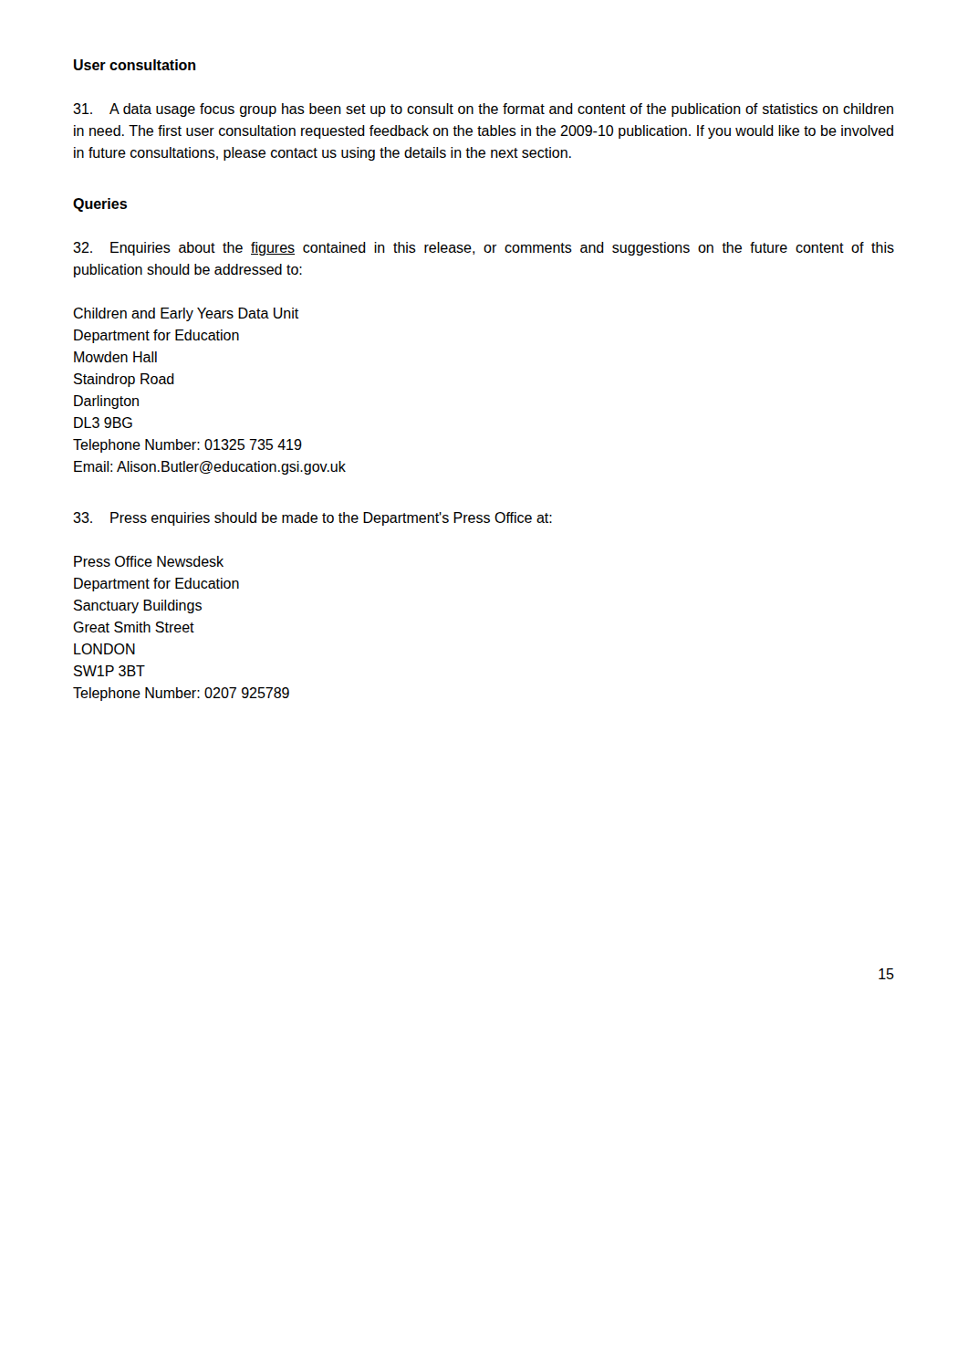User consultation
31. A data usage focus group has been set up to consult on the format and content of the publication of statistics on children in need. The first user consultation requested feedback on the tables in the 2009-10 publication. If you would like to be involved in future consultations, please contact us using the details in the next section.
Queries
32. Enquiries about the figures contained in this release, or comments and suggestions on the future content of this publication should be addressed to:
Children and Early Years Data Unit
Department for Education
Mowden Hall
Staindrop Road
Darlington
DL3 9BG
Telephone Number: 01325 735 419
Email: Alison.Butler@education.gsi.gov.uk
33. Press enquiries should be made to the Department's Press Office at:
Press Office Newsdesk
Department for Education
Sanctuary Buildings
Great Smith Street
LONDON
SW1P 3BT
Telephone Number: 0207 925789
15